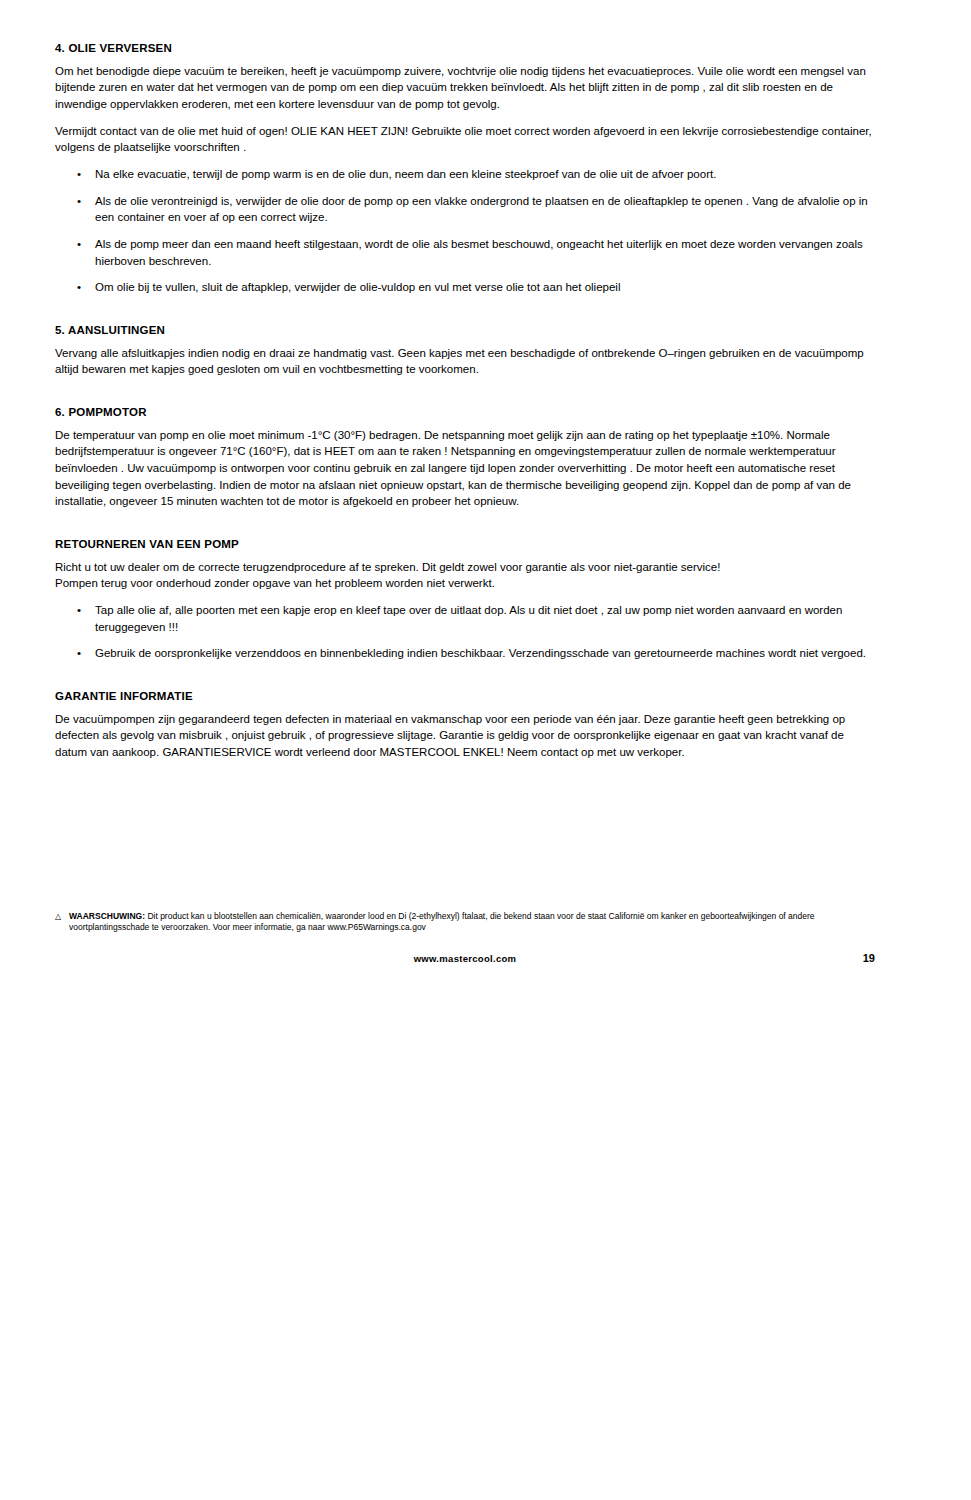4. Olie verversen
Om het benodigde diepe vacuüm te bereiken, heeft je vacuümpomp zuivere, vochtvrije olie nodig tijdens het evacuatieproces. Vuile olie wordt een mengsel van bijtende zuren en water dat het vermogen van de pomp om een diep vacuüm trekken beïnvloedt. Als het blijft zitten in de pomp , zal dit slib roesten en de inwendige oppervlakken eroderen, met een kortere levensduur van de pomp tot gevolg.
Vermijdt contact van de olie met huid of ogen! OLIE KAN HEET ZIJN! Gebruikte olie moet correct worden afgevoerd in een lekvrije corrosiebestendige container, volgens de plaatselijke voorschriften .
Na elke evacuatie, terwijl de pomp warm is en de olie dun, neem dan een kleine steekproef van de olie uit de afvoer poort.
Als de olie verontreinigd is, verwijder de olie door de pomp op een vlakke ondergrond te plaatsen en de olieaftapklep te openen . Vang de afvalolie op in een container en voer af op een correct wijze.
Als de pomp meer dan een maand heeft stilgestaan, wordt de olie als besmet beschouwd, ongeacht het uiterlijk en moet deze worden vervangen zoals hierboven beschreven.
Om olie bij te vullen, sluit de aftapklep, verwijder de olie-vuldop en vul met verse olie tot aan het oliepeil
5. Aansluitingen
Vervang alle afsluitkapjes indien nodig en draai ze handmatig vast. Geen kapjes met een beschadigde of ontbrekende O–ringen gebruiken en de vacuümpomp altijd bewaren met kapjes goed gesloten om vuil en vochtbesmetting te voorkomen.
6. Pompmotor
De temperatuur van pomp en olie moet minimum -1°C (30°F) bedragen. De netspanning moet gelijk zijn aan de rating op het typeplaatje ±10%. Normale bedrijfstemperatuur is ongeveer 71°C (160°F), dat is HEET om aan te raken ! Netspanning en omgevingstemperatuur zullen de normale werktemperatuur beïnvloeden . Uw vacuümpomp is ontworpen voor continu gebruik en zal langere tijd lopen zonder oververhitting . De motor heeft een automatische reset beveiliging tegen overbelasting. Indien de motor na afslaan niet opnieuw opstart, kan de thermische beveiliging geopend zijn. Koppel dan de pomp af van de installatie, ongeveer 15 minuten wachten tot de motor is afgekoeld en probeer het opnieuw.
Retourneren van een pomp
Richt u tot uw dealer om de correcte terugzendprocedure af te spreken. Dit geldt zowel voor garantie als voor niet-garantie service!
Pompen terug voor onderhoud zonder opgave van het probleem worden niet verwerkt.
Tap alle olie af, alle poorten met een kapje erop en kleef tape over de uitlaat dop. Als u dit niet doet , zal uw pomp niet worden aanvaard en worden teruggegeven !!!
Gebruik de oorspronkelijke verzenddoos en binnenbekleding indien beschikbaar. Verzendingsschade van geretourneerde machines wordt niet vergoed.
Garantie informatie
De vacuümpompen zijn gegarandeerd tegen defecten in materiaal en vakmanschap voor een periode van één jaar. Deze garantie heeft geen betrekking op defecten als gevolg van misbruik , onjuist gebruik , of progressieve slijtage. Garantie is geldig voor de oorspronkelijke eigenaar en gaat van kracht vanaf de datum van aankoop. GARANTIESERVICE wordt verleend door MASTERCOOL ENKEL! Neem contact op met uw verkoper.
△ WAARSCHUWING: Dit product kan u blootstellen aan chemicaliën, waaronder lood en Di (2-ethylhexyl) ftalaat, die bekend staan voor de staat Californië om kanker en geboorteafwijkingen of andere voortplantingsschade te veroorzaken. Voor meer informatie, ga naar www.P65Warnings.ca.gov
www.mastercool.com 19